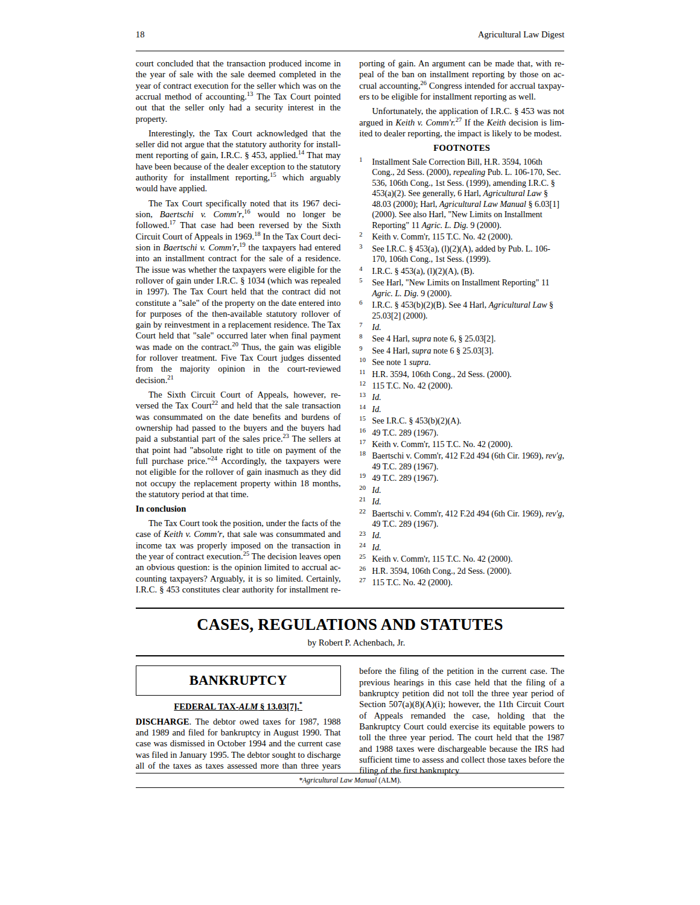18 Agricultural Law Digest
court concluded that the transaction produced income in the year of sale with the sale deemed completed in the year of contract execution for the seller which was on the accrual method of accounting.13 The Tax Court pointed out that the seller only had a security interest in the property.
Interestingly, the Tax Court acknowledged that the seller did not argue that the statutory authority for installment reporting of gain, I.R.C. § 453, applied.14 That may have been because of the dealer exception to the statutory authority for installment reporting,15 which arguably would have applied.
The Tax Court specifically noted that its 1967 decision, Baertschi v. Comm'r,16 would no longer be followed.17 That case had been reversed by the Sixth Circuit Court of Appeals in 1969.18 In the Tax Court decision in Baertschi v. Comm'r,19 the taxpayers had entered into an installment contract for the sale of a residence. The issue was whether the taxpayers were eligible for the rollover of gain under I.R.C. § 1034 (which was repealed in 1997). The Tax Court held that the contract did not constitute a "sale" of the property on the date entered into for purposes of the then-available statutory rollover of gain by reinvestment in a replacement residence. The Tax Court held that "sale" occurred later when final payment was made on the contract.20 Thus, the gain was eligible for rollover treatment. Five Tax Court judges dissented from the majority opinion in the court-reviewed decision.21
The Sixth Circuit Court of Appeals, however, reversed the Tax Court22 and held that the sale transaction was consummated on the date benefits and burdens of ownership had passed to the buyers and the buyers had paid a substantial part of the sales price.23 The sellers at that point had "absolute right to title on payment of the full purchase price."24 Accordingly, the taxpayers were not eligible for the rollover of gain inasmuch as they did not occupy the replacement property within 18 months, the statutory period at that time.
In conclusion
The Tax Court took the position, under the facts of the case of Keith v. Comm'r, that sale was consummated and income tax was properly imposed on the transaction in the year of contract execution.25 The decision leaves open an obvious question: is the opinion limited to accrual accounting taxpayers? Arguably, it is so limited. Certainly, I.R.C. § 453 constitutes clear authority for installment reporting of gain. An argument can be made that, with repeal of the ban on installment reporting by those on accrual accounting,26 Congress intended for accrual taxpayers to be eligible for installment reporting as well.
Unfortunately, the application of I.R.C. § 453 was not argued in Keith v. Comm'r.27 If the Keith decision is limited to dealer reporting, the impact is likely to be modest.
FOOTNOTES
Installment Sale Correction Bill, H.R. 3594, 106th Cong., 2d Sess. (2000), repealing Pub. L. 106-170, Sec. 536, 106th Cong., 1st Sess. (1999), amending I.R.C. § 453(a)(2). See generally, 6 Harl, Agricultural Law § 48.03 (2000); Harl, Agricultural Law Manual § 6.03[1] (2000). See also Harl, "New Limits on Installment Reporting" 11 Agric. L. Dig. 9 (2000).
Keith v. Comm'r, 115 T.C. No. 42 (2000).
See I.R.C. § 453(a), (l)(2)(A), added by Pub. L. 106-170, 106th Cong., 1st Sess. (1999).
I.R.C. § 453(a), (l)(2)(A), (B).
See Harl, "New Limits on Installment Reporting" 11 Agric. L. Dig. 9 (2000).
I.R.C. § 453(b)(2)(B). See 4 Harl, Agricultural Law § 25.03[2] (2000).
Id.
See 4 Harl, supra note 6, § 25.03[2].
See 4 Harl, supra note 6 § 25.03[3].
See note 1 supra.
H.R. 3594, 106th Cong., 2d Sess. (2000).
115 T.C. No. 42 (2000).
Id.
Id.
See I.R.C. § 453(b)(2)(A).
49 T.C. 289 (1967).
Keith v. Comm'r, 115 T.C. No. 42 (2000).
Baertschi v. Comm'r, 412 F.2d 494 (6th Cir. 1969), rev'g, 49 T.C. 289 (1967).
49 T.C. 289 (1967).
Id.
Id.
Baertschi v. Comm'r, 412 F.2d 494 (6th Cir. 1969), rev'g, 49 T.C. 289 (1967).
Id.
Id.
Keith v. Comm'r, 115 T.C. No. 42 (2000).
H.R. 3594, 106th Cong., 2d Sess. (2000).
115 T.C. No. 42 (2000).
CASES, REGULATIONS AND STATUTES
by Robert P. Achenbach, Jr.
BANKRUPTCY
FEDERAL TAX-ALM § 13.03[7].*
DISCHARGE. The debtor owed taxes for 1987, 1988 and 1989 and filed for bankruptcy in August 1990. That case was dismissed in October 1994 and the current case was filed in January 1995. The debtor sought to discharge all of the taxes as taxes assessed more than three years before the filing of the petition in the current case. The previous hearings in this case held that the filing of a bankruptcy petition did not toll the three year period of Section 507(a)(8)(A)(i); however, the 11th Circuit Court of Appeals remanded the case, holding that the Bankruptcy Court could exercise its equitable powers to toll the three year period. The court held that the 1987 and 1988 taxes were dischargeable because the IRS had sufficient time to assess and collect those taxes before the filing of the first bankruptcy
*Agricultural Law Manual (ALM).